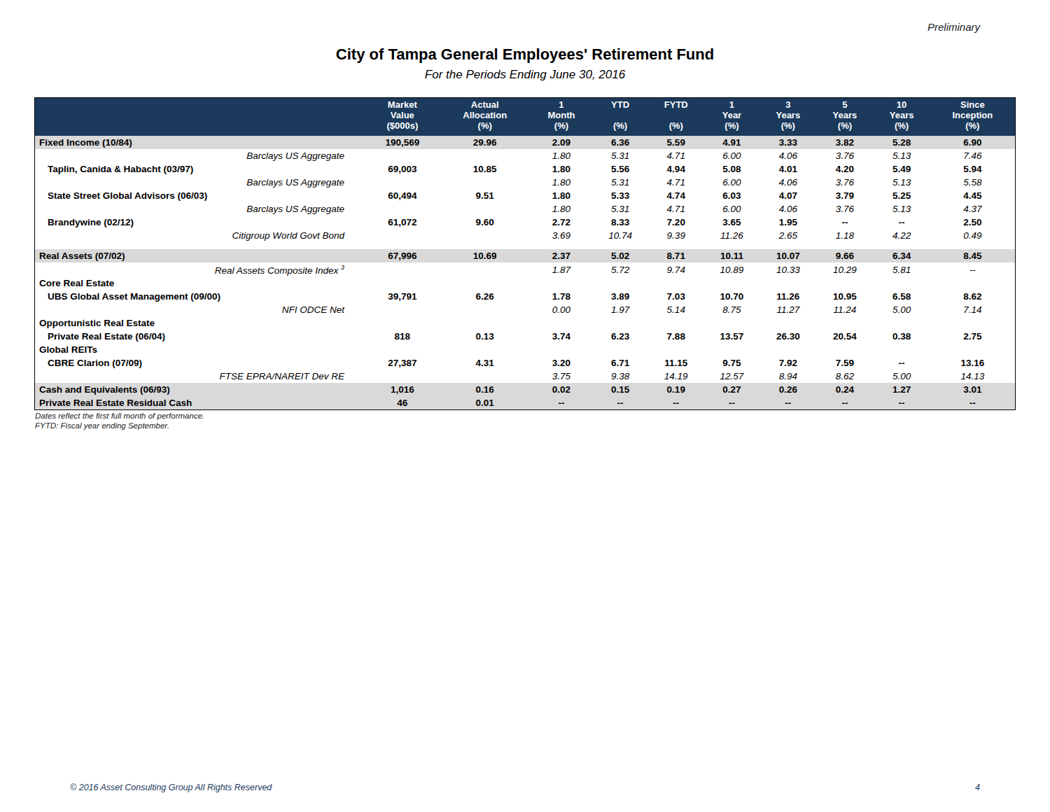Preliminary
City of Tampa General Employees' Retirement Fund
For the Periods Ending June 30, 2016
| | Market Value ($000s) | Actual Allocation (%) | 1 Month (%) | YTD (%) | FYTD (%) | 1 Year (%) | 3 Years (%) | 5 Years (%) | 10 Years (%) | Since Inception (%) |
| --- | --- | --- | --- | --- | --- | --- | --- | --- | --- | --- |
| Fixed Income (10/84) | 190,569 | 29.96 | 2.09 | 6.36 | 5.59 | 4.91 | 3.33 | 3.82 | 5.28 | 6.90 |
| Barclays US Aggregate | | | 1.80 | 5.31 | 4.71 | 6.00 | 4.06 | 3.76 | 5.13 | 7.46 |
| Taplin, Canida & Habacht (03/97) | 69,003 | 10.85 | 1.80 | 5.56 | 4.94 | 5.08 | 4.01 | 4.20 | 5.49 | 5.94 |
| Barclays US Aggregate | | | 1.80 | 5.31 | 4.71 | 6.00 | 4.06 | 3.76 | 5.13 | 5.58 |
| State Street Global Advisors (06/03) | 60,494 | 9.51 | 1.80 | 5.33 | 4.74 | 6.03 | 4.07 | 3.79 | 5.25 | 4.45 |
| Barclays US Aggregate | | | 1.80 | 5.31 | 4.71 | 6.00 | 4.06 | 3.76 | 5.13 | 4.37 |
| Brandywine (02/12) | 61,072 | 9.60 | 2.72 | 8.33 | 7.20 | 3.65 | 1.95 | -- | -- | 2.50 |
| Citigroup World Govt Bond | | | 3.69 | 10.74 | 9.39 | 11.26 | 2.65 | 1.18 | 4.22 | 0.49 |
| Real Assets (07/02) | 67,996 | 10.69 | 2.37 | 5.02 | 8.71 | 10.11 | 10.07 | 9.66 | 6.34 | 8.45 |
| Real Assets Composite Index 3 | | | 1.87 | 5.72 | 9.74 | 10.89 | 10.33 | 10.29 | 5.81 | -- |
| Core Real Estate | | | | | | | | | | |
| UBS Global Asset Management (09/00) | 39,791 | 6.26 | 1.78 | 3.89 | 7.03 | 10.70 | 11.26 | 10.95 | 6.58 | 8.62 |
| NFI ODCE Net | | | 0.00 | 1.97 | 5.14 | 8.75 | 11.27 | 11.24 | 5.00 | 7.14 |
| Opportunistic Real Estate | | | | | | | | | | |
| Private Real Estate (06/04) | 818 | 0.13 | 3.74 | 6.23 | 7.88 | 13.57 | 26.30 | 20.54 | 0.38 | 2.75 |
| Global REITs | | | | | | | | | | |
| CBRE Clarion (07/09) | 27,387 | 4.31 | 3.20 | 6.71 | 11.15 | 9.75 | 7.92 | 7.59 | -- | 13.16 |
| FTSE EPRA/NAREIT Dev RE | | | 3.75 | 9.38 | 14.19 | 12.57 | 8.94 | 8.62 | 5.00 | 14.13 |
| Cash and Equivalents (06/93) | 1,016 | 0.16 | 0.02 | 0.15 | 0.19 | 0.27 | 0.26 | 0.24 | 1.27 | 3.01 |
| Private Real Estate Residual Cash | 46 | 0.01 | -- | -- | -- | -- | -- | -- | -- | -- |
Dates reflect the first full month of performance.
FYTD: Fiscal year ending September.
© 2016 Asset Consulting Group All Rights Reserved
4